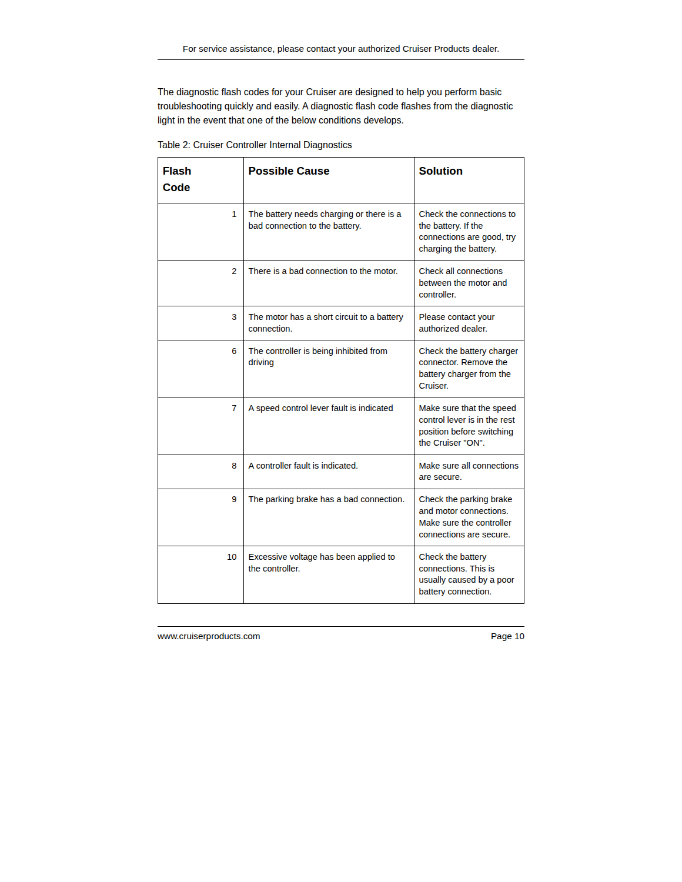For service assistance, please contact your authorized Cruiser Products dealer.
The diagnostic flash codes for your Cruiser are designed to help you perform basic troubleshooting quickly and easily. A diagnostic flash code flashes from the diagnostic light in the event that one of the below conditions develops.
Table 2: Cruiser Controller Internal Diagnostics
| Flash Code | Possible Cause | Solution |
| --- | --- | --- |
| 1 | The battery needs charging or there is a bad connection to the battery. | Check the connections to the battery. If the connections are good, try charging the battery. |
| 2 | There is a bad connection to the motor. | Check all connections between the motor and controller. |
| 3 | The motor has a short circuit to a battery connection. | Please contact your authorized dealer. |
| 6 | The controller is being inhibited from driving | Check the battery charger connector. Remove the battery charger from the Cruiser. |
| 7 | A speed control lever fault is indicated | Make sure that the speed control lever is in the rest position before switching the Cruiser "ON". |
| 8 | A controller fault is indicated. | Make sure all connections are secure. |
| 9 | The parking brake has a bad connection. | Check the parking brake and motor connections. Make sure the controller connections are secure. |
| 10 | Excessive voltage has been applied to the controller. | Check the battery connections. This is usually caused by a poor battery connection. |
www.cruiserproducts.com Page 10